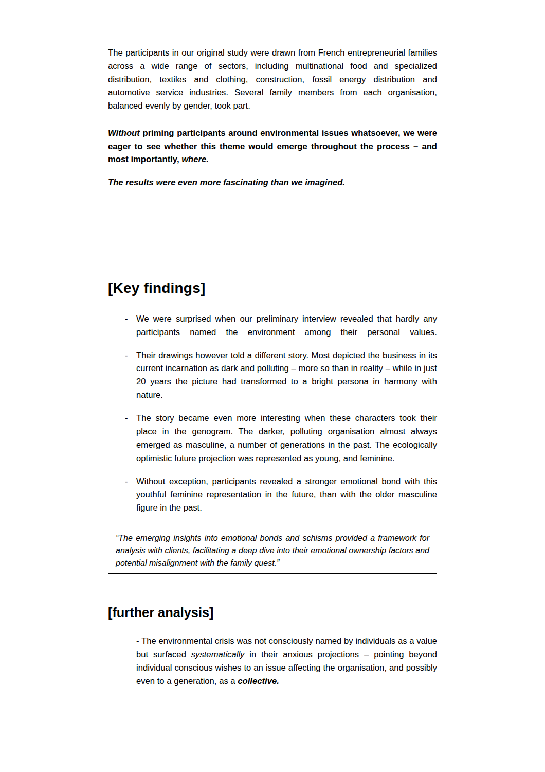The participants in our original study were drawn from French entrepreneurial families across a wide range of sectors, including multinational food and specialized distribution, textiles and clothing, construction, fossil energy distribution and automotive service industries. Several family members from each organisation, balanced evenly by gender, took part.
Without priming participants around environmental issues whatsoever, we were eager to see whether this theme would emerge throughout the process – and most importantly, where.
The results were even more fascinating than we imagined.
[Key findings]
We were surprised when our preliminary interview revealed that hardly any participants named the environment among their personal values.
Their drawings however told a different story. Most depicted the business in its current incarnation as dark and polluting – more so than in reality – while in just 20 years the picture had transformed to a bright persona in harmony with nature.
The story became even more interesting when these characters took their place in the genogram. The darker, polluting organisation almost always emerged as masculine, a number of generations in the past. The ecologically optimistic future projection was represented as young, and feminine.
Without exception, participants revealed a stronger emotional bond with this youthful feminine representation in the future, than with the older masculine figure in the past.
“The emerging insights into emotional bonds and schisms provided a framework for analysis with clients, facilitating a deep dive into their emotional ownership factors and potential misalignment with the family quest.”
[further analysis]
- The environmental crisis was not consciously named by individuals as a value but surfaced systematically in their anxious projections – pointing beyond individual conscious wishes to an issue affecting the organisation, and possibly even to a generation, as a collective.